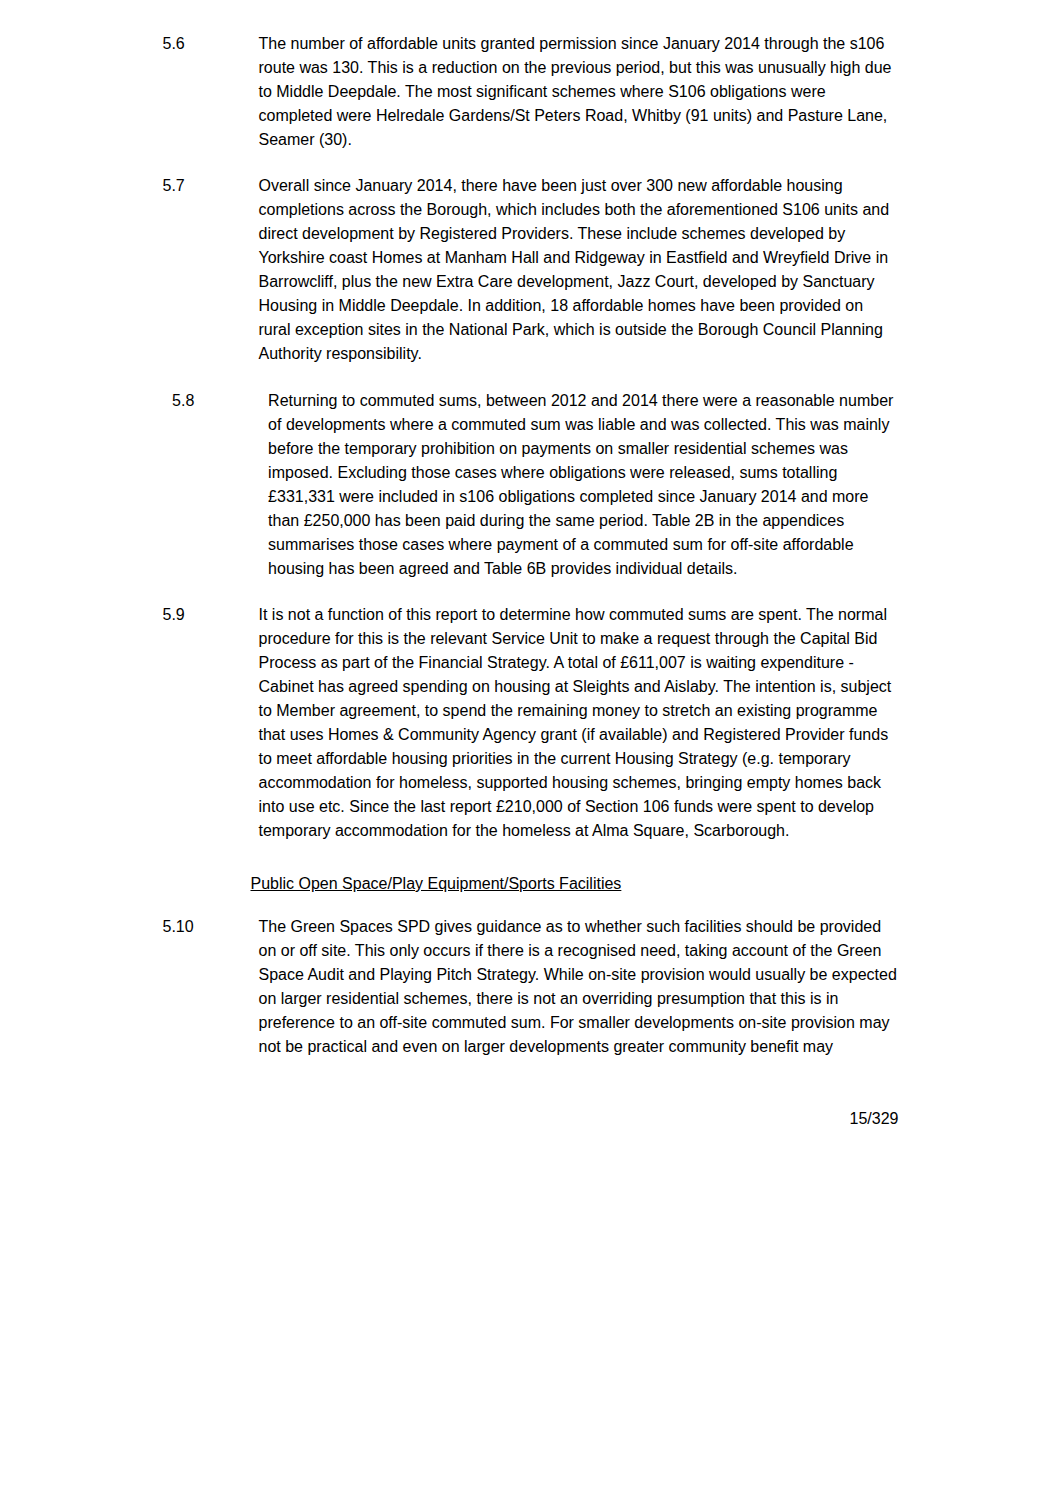5.6
The number of affordable units granted permission since January 2014 through the s106 route was 130. This is a reduction on the previous period, but this was unusually high due to Middle Deepdale. The most significant schemes where S106 obligations were completed were Helredale Gardens/St Peters Road, Whitby (91 units) and Pasture Lane, Seamer (30).
5.7
Overall since January 2014, there have been just over 300 new affordable housing completions across the Borough, which includes both the aforementioned S106 units and direct development by Registered Providers. These include schemes developed by Yorkshire coast Homes at Manham Hall and Ridgeway in Eastfield and Wreyfield Drive in Barrowcliff, plus the new Extra Care development, Jazz Court, developed by Sanctuary Housing in Middle Deepdale. In addition, 18 affordable homes have been provided on rural exception sites in the National Park, which is outside the Borough Council Planning Authority responsibility.
5.8
Returning to commuted sums, between 2012 and 2014 there were a reasonable number of developments where a commuted sum was liable and was collected. This was mainly before the temporary prohibition on payments on smaller residential schemes was imposed. Excluding those cases where obligations were released, sums totalling £331,331 were included in s106 obligations completed since January 2014 and more than £250,000 has been paid during the same period. Table 2B in the appendices summarises those cases where payment of a commuted sum for off-site affordable housing has been agreed and Table 6B provides individual details.
5.9
It is not a function of this report to determine how commuted sums are spent. The normal procedure for this is the relevant Service Unit to make a request through the Capital Bid Process as part of the Financial Strategy. A total of £611,007 is waiting expenditure - Cabinet has agreed spending on housing at Sleights and Aislaby. The intention is, subject to Member agreement, to spend the remaining money to stretch an existing programme that uses Homes & Community Agency grant (if available) and Registered Provider funds to meet affordable housing priorities in the current Housing Strategy (e.g. temporary accommodation for homeless, supported housing schemes, bringing empty homes back into use etc. Since the last report £210,000 of Section 106 funds were spent to develop temporary accommodation for the homeless at Alma Square, Scarborough.
Public Open Space/Play Equipment/Sports Facilities
5.10
The Green Spaces SPD gives guidance as to whether such facilities should be provided on or off site. This only occurs if there is a recognised need, taking account of the Green Space Audit and Playing Pitch Strategy. While on-site provision would usually be expected on larger residential schemes, there is not an overriding presumption that this is in preference to an off-site commuted sum. For smaller developments on-site provision may not be practical and even on larger developments greater community benefit may
15/329